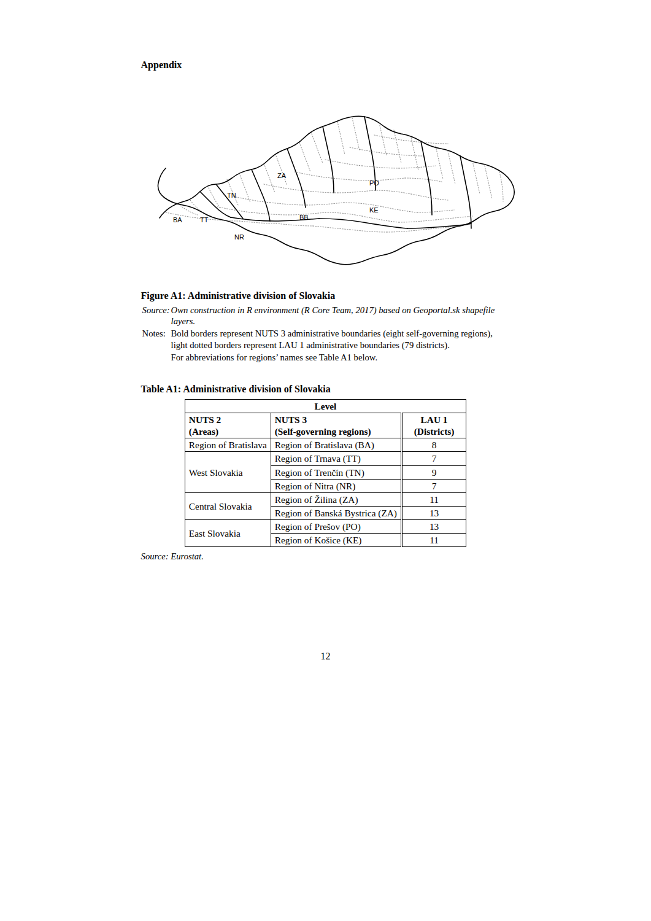Appendix
BA TT TN NR ZA BB PO KE
Figure A1: Administrative division of Slovakia
| Source: | Own construction in R environment (R Core Team, 2017) based on Geoportal.sk shapefile layers. |
| Notes: | Bold borders represent NUTS 3 administrative boundaries (eight self-governing regions), light dotted borders represent LAU 1 administrative boundaries (79 districts). For abbreviations for regions’ names see Table A1 below. |
Table A1: Administrative division of Slovakia
| Level |
| --- |
| NUTS 2 (Areas) | NUTS 3 (Self-governing regions) | LAU 1 (Districts) |
| Region of Bratislava | Region of Bratislava (BA) | 8 |
| West Slovakia | Region of Trnava (TT) | 7 |
| Region of Trenčín (TN) | 9 |
| Region of Nitra (NR) | 7 |
| Central Slovakia | Region of Žilina (ZA) | 11 |
| Region of Banská Bystrica (ZA) | 13 |
| East Slovakia | Region of Prešov (PO) | 13 |
| Region of Košice (KE) | 11 |
Source: Eurostat.
12